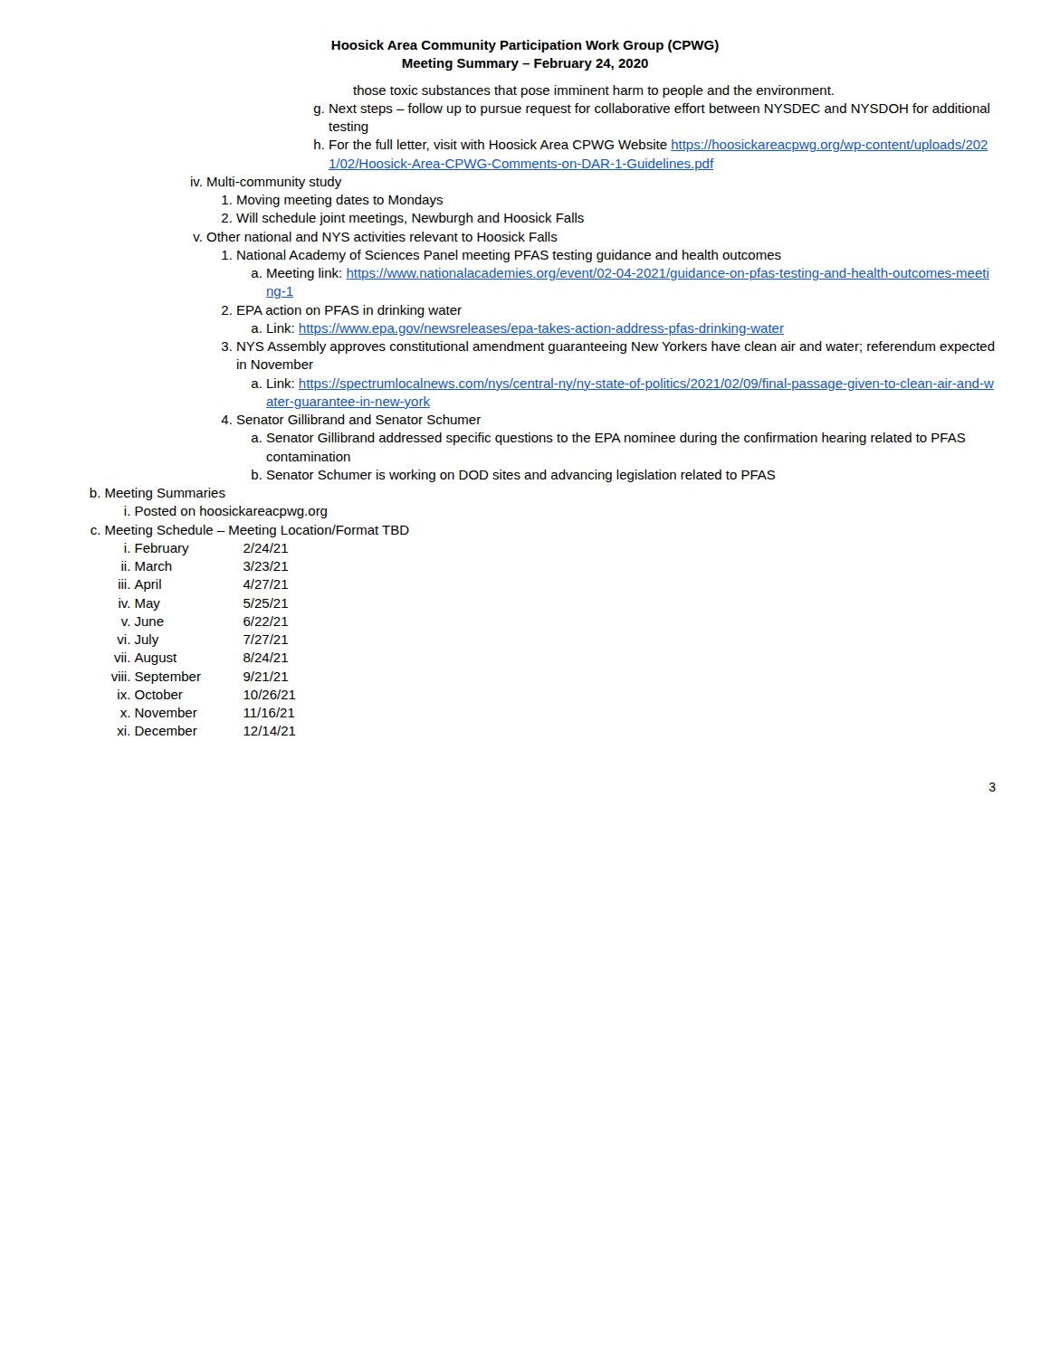Hoosick Area Community Participation Work Group (CPWG)
Meeting Summary – February 24, 2020
those toxic substances that pose imminent harm to people and the environment.
Next steps – follow up to pursue request for collaborative effort between NYSDEC and NYSDOH for additional testing
For the full letter, visit with Hoosick Area CPWG Website https://hoosickareacpwg.org/wp-content/uploads/2021/02/Hoosick-Area-CPWG-Comments-on-DAR-1-Guidelines.pdf
Multi-community study
Moving meeting dates to Mondays
Will schedule joint meetings, Newburgh and Hoosick Falls
Other national and NYS activities relevant to Hoosick Falls
National Academy of Sciences Panel meeting PFAS testing guidance and health outcomes
Meeting link: https://www.nationalacademies.org/event/02-04-2021/guidance-on-pfas-testing-and-health-outcomes-meeting-1
EPA action on PFAS in drinking water
Link: https://www.epa.gov/newsreleases/epa-takes-action-address-pfas-drinking-water
NYS Assembly approves constitutional amendment guaranteeing New Yorkers have clean air and water; referendum expected in November
Link: https://spectrumlocalnews.com/nys/central-ny/ny-state-of-politics/2021/02/09/final-passage-given-to-clean-air-and-water-guarantee-in-new-york
Senator Gillibrand and Senator Schumer
Senator Gillibrand addressed specific questions to the EPA nominee during the confirmation hearing related to PFAS contamination
Senator Schumer is working on DOD sites and advancing legislation related to PFAS
Meeting Summaries
Posted on hoosickareacpwg.org
Meeting Schedule – Meeting Location/Format TBD
February2/24/21
March3/23/21
April4/27/21
May5/25/21
June6/22/21
July7/27/21
August8/24/21
September9/21/21
October10/26/21
November11/16/21
December12/14/21
3